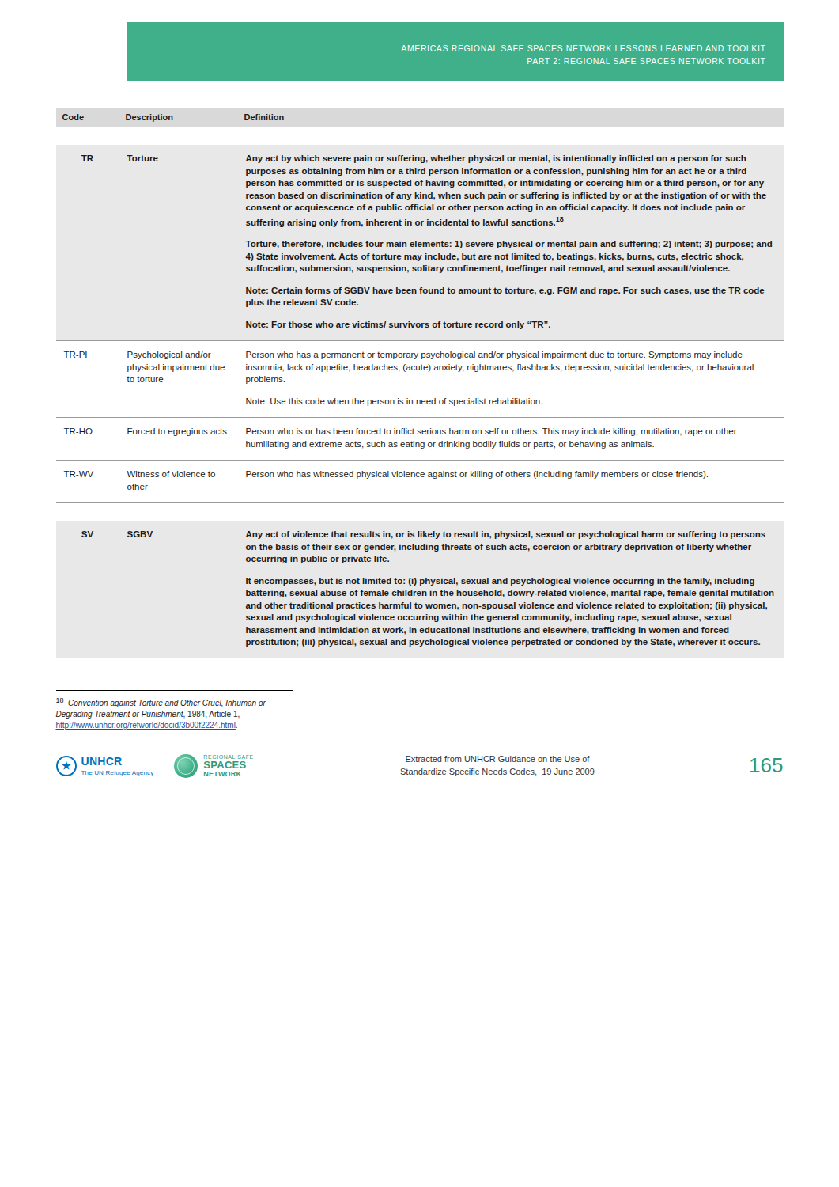Americas Regional Safe Spaces Network Lessons Learned and Toolkit
Part 2: Regional Safe Spaces Network Toolkit
| Code | Description | Definition |
| --- | --- | --- |
| TR | Torture | Any act by which severe pain or suffering, whether physical or mental, is intentionally inflicted on a person for such purposes as obtaining from him or a third person information or a confession, punishing him for an act he or a third person has committed or is suspected of having committed, or intimidating or coercing him or a third person, or for any reason based on discrimination of any kind, when such pain or suffering is inflicted by or at the instigation of or with the consent or acquiescence of a public official or other person acting in an official capacity. It does not include pain or suffering arising only from, inherent in or incidental to lawful sanctions. 18 Torture, therefore, includes four main elements: 1) severe physical or mental pain and suffering; 2) intent; 3) purpose; and 4) State involvement. Acts of torture may include, but are not limited to, beatings, kicks, burns, cuts, electric shock, suffocation, submersion, suspension, solitary confinement, toe/finger nail removal, and sexual assault/violence. Note: Certain forms of SGBV have been found to amount to torture, e.g. FGM and rape. For such cases, use the TR code plus the relevant SV code. Note: For those who are victims/ survivors of torture record only “TR”. |
| TR-PI | Psychological and/or physical impairment due to torture | Person who has a permanent or temporary psychological and/or physical impairment due to torture. Symptoms may include insomnia, lack of appetite, headaches, (acute) anxiety, nightmares, flashbacks, depression, suicidal tendencies, or behavioural problems. Note: Use this code when the person is in need of specialist rehabilitation. |
| TR-HO | Forced to egregious acts | Person who is or has been forced to inflict serious harm on self or others. This may include killing, mutilation, rape or other humiliating and extreme acts, such as eating or drinking bodily fluids or parts, or behaving as animals. |
| TR-WV | Witness of violence to other | Person who has witnessed physical violence against or killing of others (including family members or close friends). |
| SV | SGBV | Any act of violence that results in, or is likely to result in, physical, sexual or psychological harm or suffering to persons on the basis of their sex or gender, including threats of such acts, coercion or arbitrary deprivation of liberty whether occurring in public or private life. It encompasses, but is not limited to: (i) physical, sexual and psychological violence occurring in the family, including battering, sexual abuse of female children in the household, dowry-related violence, marital rape, female genital mutilation and other traditional practices harmful to women, non-spousal violence and violence related to exploitation; (ii) physical, sexual and psychological violence occurring within the general community, including rape, sexual abuse, sexual harassment and intimidation at work, in educational institutions and elsewhere, trafficking in women and forced prostitution; (iii) physical, sexual and psychological violence perpetrated or condoned by the State, wherever it occurs. |
18 Convention against Torture and Other Cruel, Inhuman or Degrading Treatment or Punishment, 1984, Article 1, http://www.unhcr.org/refworld/docid/3b00f2224.html.
★
UNHCR
The UN Refugee Agency
REGIONAL SAFE
SPACES
NETWORK
Extracted from UNHCR Guidance on the Use of
Standardize Specific Needs Codes, 19 June 2009
165